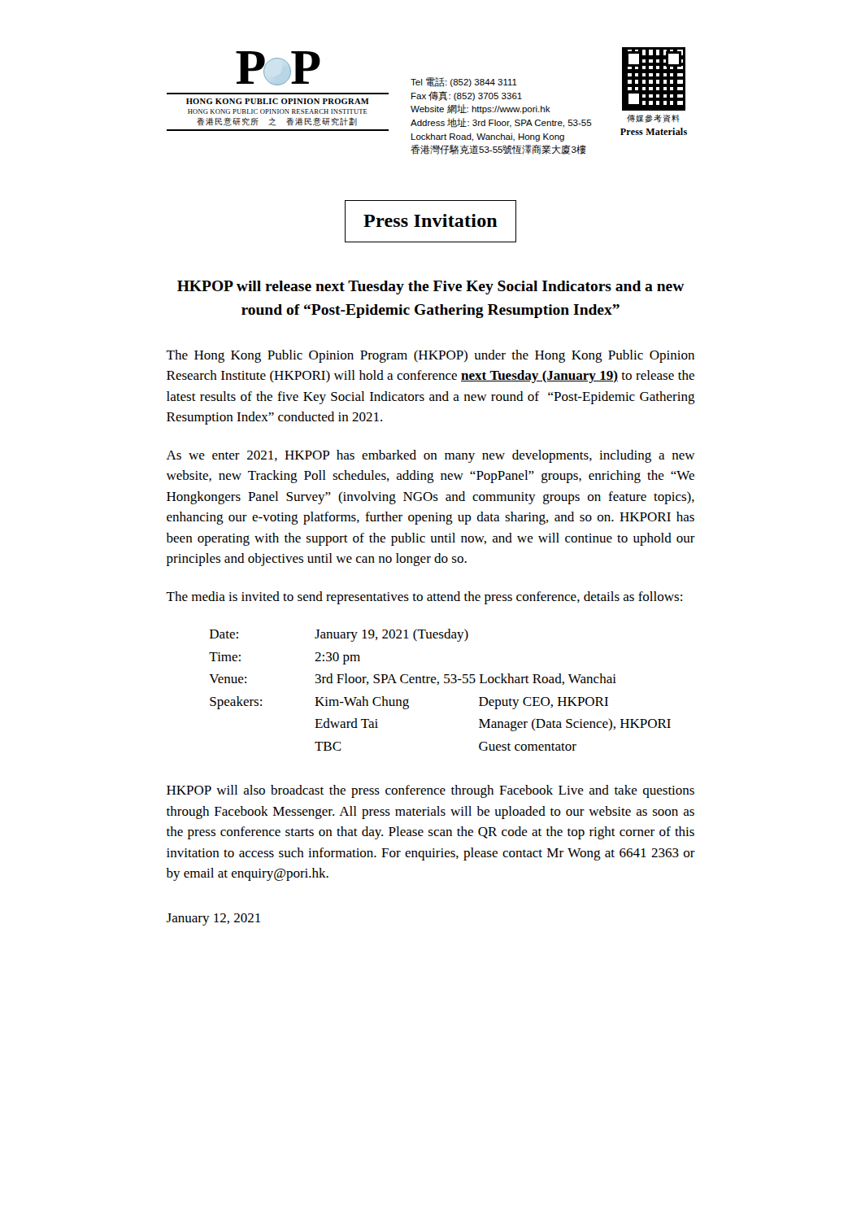P P
HONG KONG PUBLIC OPINION PROGRAM
HONG KONG PUBLIC OPINION RESEARCH INSTITUTE
香港民意研究所　之　香港民意研究計劃
Tel 電話: (852) 3844 3111
Fax 傳真: (852) 3705 3361
Website 網址: https://www.pori.hk
Address 地址: 3rd Floor, SPA Centre, 53-55 Lockhart Road, Wanchai, Hong Kong
香港灣仔駱克道53-55號恆澤商業大廈3樓
傳媒參考資料
Press Materials
Press Invitation
HKPOP will release next Tuesday the Five Key Social Indicators and a new round of “Post-Epidemic Gathering Resumption Index”
The Hong Kong Public Opinion Program (HKPOP) under the Hong Kong Public Opinion Research Institute (HKPORI) will hold a conference next Tuesday (January 19) to release the latest results of the five Key Social Indicators and a new round of “Post-Epidemic Gathering Resumption Index” conducted in 2021.
As we enter 2021, HKPOP has embarked on many new developments, including a new website, new Tracking Poll schedules, adding new “PopPanel” groups, enriching the “We Hongkongers Panel Survey” (involving NGOs and community groups on feature topics), enhancing our e-voting platforms, further opening up data sharing, and so on. HKPORI has been operating with the support of the public until now, and we will continue to uphold our principles and objectives until we can no longer do so.
The media is invited to send representatives to attend the press conference, details as follows:
| Date: | January 19, 2021 (Tuesday) |
| Time: | 2:30 pm |
| Venue: | 3rd Floor, SPA Centre, 53-55 Lockhart Road, Wanchai |
| Speakers: | Kim-Wah Chung | Deputy CEO, HKPORI |
| | Edward Tai | Manager (Data Science), HKPORI |
| | TBC | Guest comentator |
HKPOP will also broadcast the press conference through Facebook Live and take questions through Facebook Messenger. All press materials will be uploaded to our website as soon as the press conference starts on that day. Please scan the QR code at the top right corner of this invitation to access such information. For enquiries, please contact Mr Wong at 6641 2363 or by email at enquiry@pori.hk.
January 12, 2021